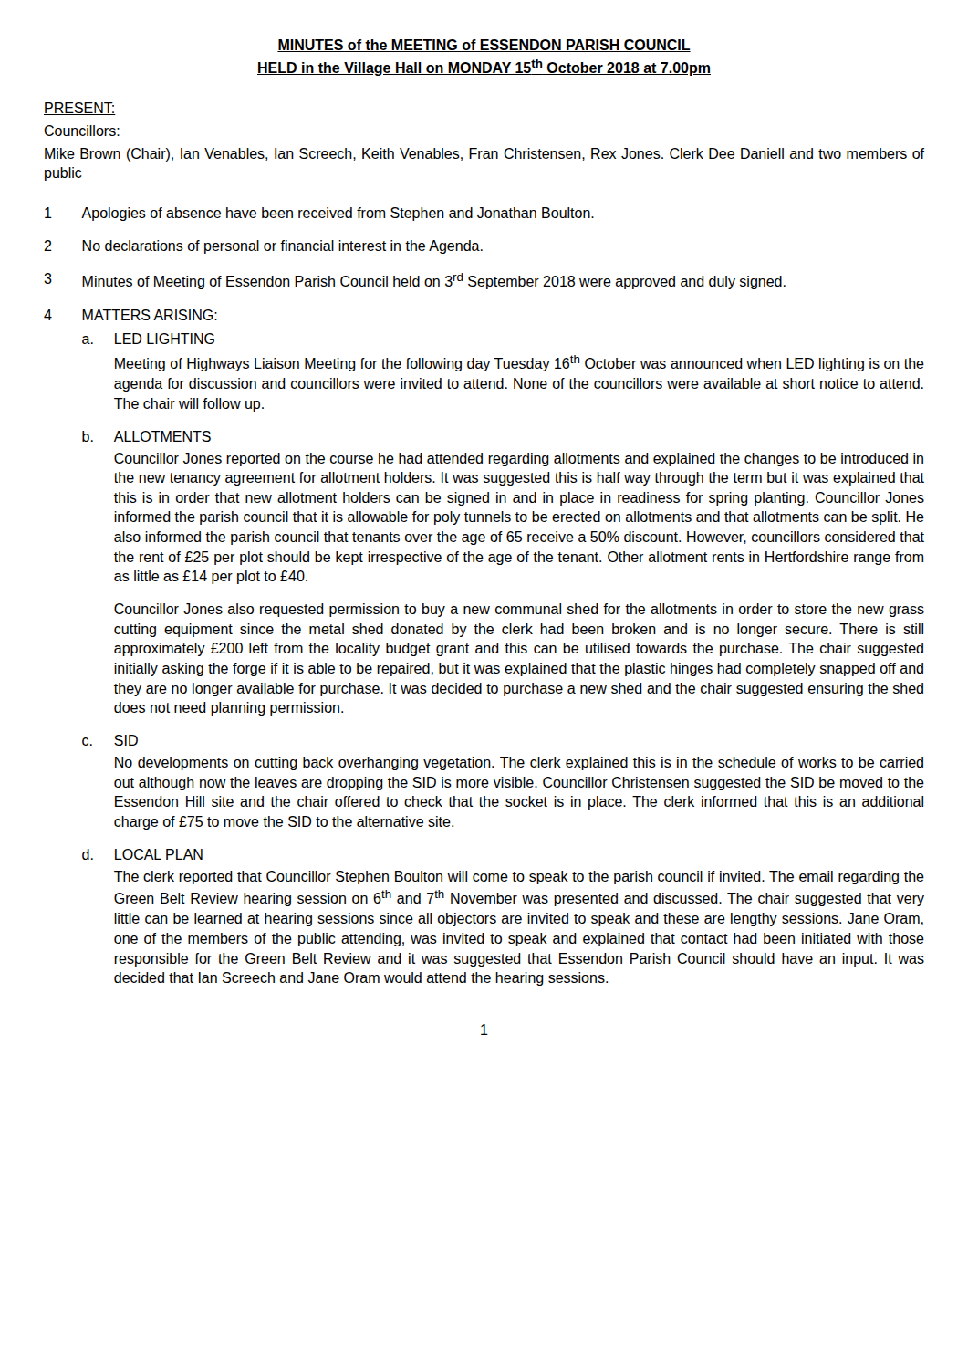MINUTES of the MEETING of ESSENDON PARISH COUNCIL
HELD in the Village Hall on MONDAY 15th October 2018 at 7.00pm
PRESENT:
Councillors:
Mike Brown (Chair), Ian Venables, Ian Screech, Keith Venables, Fran Christensen, Rex Jones. Clerk Dee Daniell and two members of public
Apologies of absence have been received from Stephen and Jonathan Boulton.
No declarations of personal or financial interest in the Agenda.
Minutes of Meeting of Essendon Parish Council held on 3rd September 2018 were approved and duly signed.
MATTERS ARISING:
LED Lighting
Meeting of Highways Liaison Meeting for the following day Tuesday 16th October was announced when LED lighting is on the agenda for discussion and councillors were invited to attend. None of the councillors were available at short notice to attend. The chair will follow up.
Allotments
Councillor Jones reported on the course he had attended regarding allotments and explained the changes to be introduced in the new tenancy agreement for allotment holders. It was suggested this is half way through the term but it was explained that this is in order that new allotment holders can be signed in and in place in readiness for spring planting. Councillor Jones informed the parish council that it is allowable for poly tunnels to be erected on allotments and that allotments can be split. He also informed the parish council that tenants over the age of 65 receive a 50% discount. However, councillors considered that the rent of £25 per plot should be kept irrespective of the age of the tenant. Other allotment rents in Hertfordshire range from as little as £14 per plot to £40.
Councillor Jones also requested permission to buy a new communal shed for the allotments in order to store the new grass cutting equipment since the metal shed donated by the clerk had been broken and is no longer secure. There is still approximately £200 left from the locality budget grant and this can be utilised towards the purchase. The chair suggested initially asking the forge if it is able to be repaired, but it was explained that the plastic hinges had completely snapped off and they are no longer available for purchase. It was decided to purchase a new shed and the chair suggested ensuring the shed does not need planning permission.
SID
No developments on cutting back overhanging vegetation. The clerk explained this is in the schedule of works to be carried out although now the leaves are dropping the SID is more visible. Councillor Christensen suggested the SID be moved to the Essendon Hill site and the chair offered to check that the socket is in place. The clerk informed that this is an additional charge of £75 to move the SID to the alternative site.
Local Plan
The clerk reported that Councillor Stephen Boulton will come to speak to the parish council if invited. The email regarding the Green Belt Review hearing session on 6th and 7th November was presented and discussed. The chair suggested that very little can be learned at hearing sessions since all objectors are invited to speak and these are lengthy sessions. Jane Oram, one of the members of the public attending, was invited to speak and explained that contact had been initiated with those responsible for the Green Belt Review and it was suggested that Essendon Parish Council should have an input. It was decided that Ian Screech and Jane Oram would attend the hearing sessions.
1